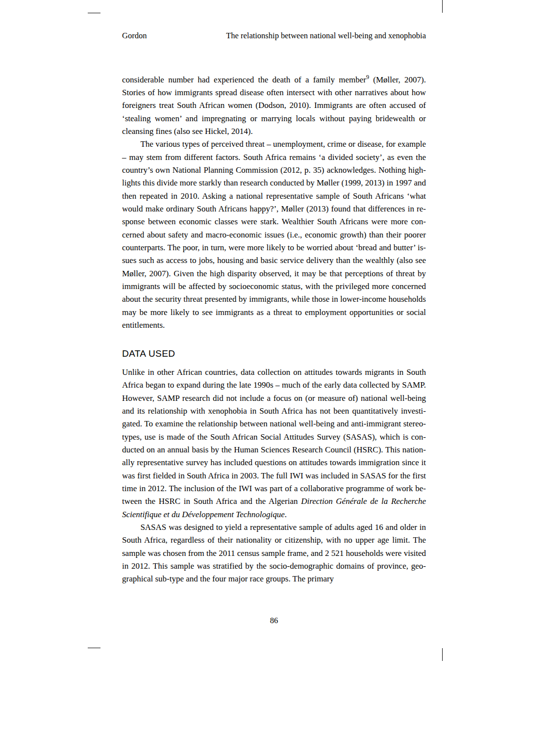Gordon The relationship between national well-being and xenophobia
considerable number had experienced the death of a family member9 (Møller, 2007). Stories of how immigrants spread disease often intersect with other narratives about how foreigners treat South African women (Dodson, 2010). Immigrants are often accused of ‘stealing women’ and impregnating or marrying locals without paying bridewealth or cleansing fines (also see Hickel, 2014).
The various types of perceived threat – unemployment, crime or disease, for example – may stem from different factors. South Africa remains ‘a divided society’, as even the country’s own National Planning Commission (2012, p. 35) acknowledges. Nothing highlights this divide more starkly than research conducted by Møller (1999, 2013) in 1997 and then repeated in 2010. Asking a national representative sample of South Africans ‘what would make ordinary South Africans happy?’, Møller (2013) found that differences in response between economic classes were stark. Wealthier South Africans were more concerned about safety and macro-economic issues (i.e., economic growth) than their poorer counterparts. The poor, in turn, were more likely to be worried about ‘bread and butter’ issues such as access to jobs, housing and basic service delivery than the wealthly (also see Møller, 2007). Given the high disparity observed, it may be that perceptions of threat by immigrants will be affected by socioeconomic status, with the privileged more concerned about the security threat presented by immigrants, while those in lower-income households may be more likely to see immigrants as a threat to employment opportunities or social entitlements.
Data used
Unlike in other African countries, data collection on attitudes towards migrants in South Africa began to expand during the late 1990s – much of the early data collected by SAMP. However, SAMP research did not include a focus on (or measure of) national well-being and its relationship with xenophobia in South Africa has not been quantitatively investigated. To examine the relationship between national well-being and anti-immigrant stereotypes, use is made of the South African Social Attitudes Survey (SASAS), which is conducted on an annual basis by the Human Sciences Research Council (HSRC). This nationally representative survey has included questions on attitudes towards immigration since it was first fielded in South Africa in 2003. The full IWI was included in SASAS for the first time in 2012. The inclusion of the IWI was part of a collaborative programme of work between the HSRC in South Africa and the Algerian Direction Générale de la Recherche Scientifique et du Développement Technologique.
SASAS was designed to yield a representative sample of adults aged 16 and older in South Africa, regardless of their nationality or citizenship, with no upper age limit. The sample was chosen from the 2011 census sample frame, and 2 521 households were visited in 2012. This sample was stratified by the socio-demographic domains of province, geographical sub-type and the four major race groups. The primary
86